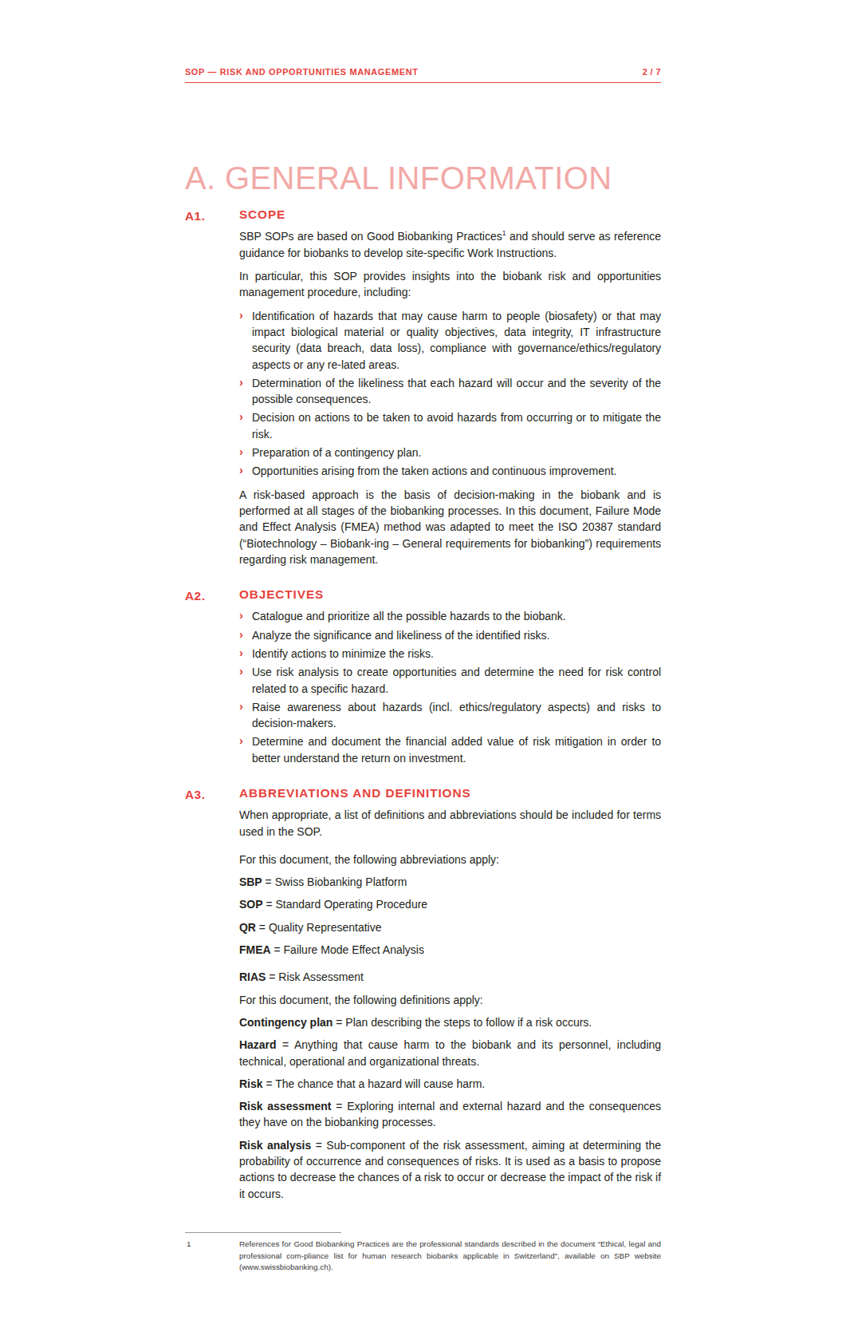SOP — Risk and Opportunities Management 2 / 7
A. GENERAL INFORMATION
A1.
Scope
SBP SOPs are based on Good Biobanking Practices1 and should serve as reference guidance for biobanks to develop site-specific Work Instructions.
In particular, this SOP provides insights into the biobank risk and opportunities management procedure, including:
Identification of hazards that may cause harm to people (biosafety) or that may impact biological material or quality objectives, data integrity, IT infrastructure security (data breach, data loss), compliance with governance/ethics/regulatory aspects or any re-lated areas.
Determination of the likeliness that each hazard will occur and the severity of the possible consequences.
Decision on actions to be taken to avoid hazards from occurring or to mitigate the risk.
Preparation of a contingency plan.
Opportunities arising from the taken actions and continuous improvement.
A risk-based approach is the basis of decision-making in the biobank and is performed at all stages of the biobanking processes. In this document, Failure Mode and Effect Analysis (FMEA) method was adapted to meet the ISO 20387 standard (“Biotechnology – Biobank-ing – General requirements for biobanking”) requirements regarding risk management.
A2.
Objectives
Catalogue and prioritize all the possible hazards to the biobank.
Analyze the significance and likeliness of the identified risks.
Identify actions to minimize the risks.
Use risk analysis to create opportunities and determine the need for risk control related to a specific hazard.
Raise awareness about hazards (incl. ethics/regulatory aspects) and risks to decision-makers.
Determine and document the financial added value of risk mitigation in order to better understand the return on investment.
A3.
Abbreviations and definitions
When appropriate, a list of definitions and abbreviations should be included for terms used in the SOP.
For this document, the following abbreviations apply:
SBP = Swiss Biobanking Platform
SOP = Standard Operating Procedure
QR = Quality Representative
FMEA = Failure Mode Effect Analysis
RIAS = Risk Assessment
For this document, the following definitions apply:
Contingency plan = Plan describing the steps to follow if a risk occurs.
Hazard = Anything that cause harm to the biobank and its personnel, including technical, operational and organizational threats.
Risk = The chance that a hazard will cause harm.
Risk assessment = Exploring internal and external hazard and the consequences they have on the biobanking processes.
Risk analysis = Sub-component of the risk assessment, aiming at determining the probability of occurrence and consequences of risks. It is used as a basis to propose actions to decrease the chances of a risk to occur or decrease the impact of the risk if it occurs.
1
References for Good Biobanking Practices are the professional standards described in the document “Ethical, legal and professional com-pliance list for human research biobanks applicable in Switzerland”, available on SBP website (www.swissbiobanking.ch).